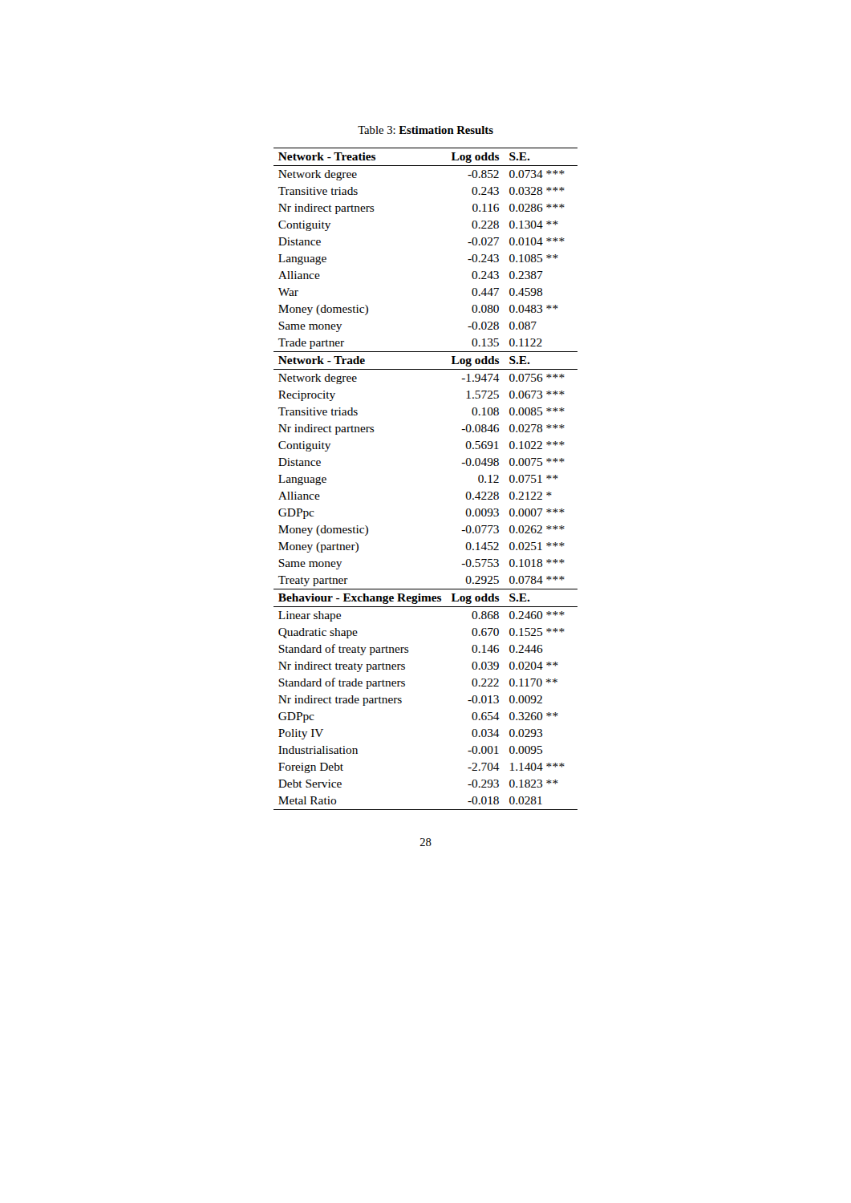Table 3: Estimation Results
| Network - Treaties | Log odds | S.E. |
| --- | --- | --- |
| Network degree | -0.852 | 0.0734 *** |
| Transitive triads | 0.243 | 0.0328 *** |
| Nr indirect partners | 0.116 | 0.0286 *** |
| Contiguity | 0.228 | 0.1304 ** |
| Distance | -0.027 | 0.0104 *** |
| Language | -0.243 | 0.1085 ** |
| Alliance | 0.243 | 0.2387 |
| War | 0.447 | 0.4598 |
| Money (domestic) | 0.080 | 0.0483 ** |
| Same money | -0.028 | 0.087 |
| Trade partner | 0.135 | 0.1122 |
| Network - Trade | Log odds | S.E. |
| Network degree | -1.9474 | 0.0756 *** |
| Reciprocity | 1.5725 | 0.0673 *** |
| Transitive triads | 0.108 | 0.0085 *** |
| Nr indirect partners | -0.0846 | 0.0278 *** |
| Contiguity | 0.5691 | 0.1022 *** |
| Distance | -0.0498 | 0.0075 *** |
| Language | 0.12 | 0.0751 ** |
| Alliance | 0.4228 | 0.2122 * |
| GDPpc | 0.0093 | 0.0007 *** |
| Money (domestic) | -0.0773 | 0.0262 *** |
| Money (partner) | 0.1452 | 0.0251 *** |
| Same money | -0.5753 | 0.1018 *** |
| Treaty partner | 0.2925 | 0.0784 *** |
| Behaviour - Exchange Regimes | Log odds | S.E. |
| Linear shape | 0.868 | 0.2460 *** |
| Quadratic shape | 0.670 | 0.1525 *** |
| Standard of treaty partners | 0.146 | 0.2446 |
| Nr indirect treaty partners | 0.039 | 0.0204 ** |
| Standard of trade partners | 0.222 | 0.1170 ** |
| Nr indirect trade partners | -0.013 | 0.0092 |
| GDPpc | 0.654 | 0.3260 ** |
| Polity IV | 0.034 | 0.0293 |
| Industrialisation | -0.001 | 0.0095 |
| Foreign Debt | -2.704 | 1.1404 *** |
| Debt Service | -0.293 | 0.1823 ** |
| Metal Ratio | -0.018 | 0.0281 |
28